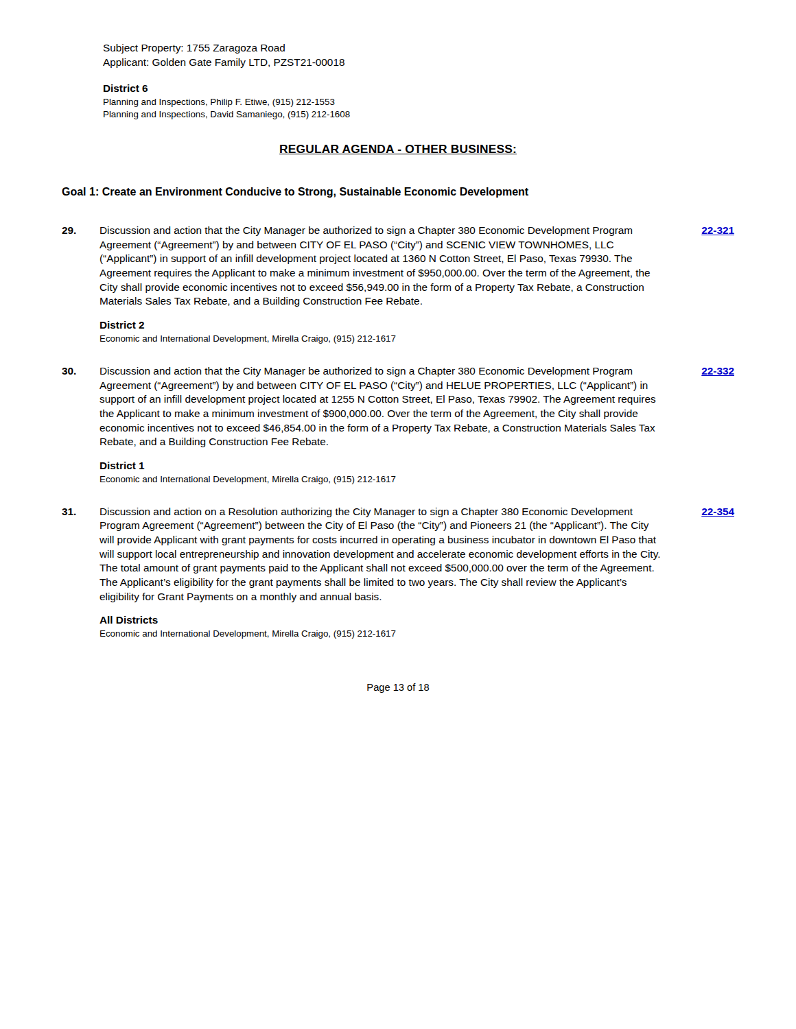Subject Property: 1755 Zaragoza Road
Applicant: Golden Gate Family LTD, PZST21-00018
District 6
Planning and Inspections, Philip F. Etiwe, (915) 212-1553
Planning and Inspections, David Samaniego, (915) 212-1608
REGULAR AGENDA - OTHER BUSINESS:
Goal 1: Create an Environment Conducive to Strong, Sustainable Economic Development
29.
Discussion and action that the City Manager be authorized to sign a Chapter 380 Economic Development Program Agreement (“Agreement”) by and between CITY OF EL PASO (“City”) and SCENIC VIEW TOWNHOMES, LLC (“Applicant”) in support of an infill development project located at 1360 N Cotton Street, El Paso, Texas 79930. The Agreement requires the Applicant to make a minimum investment of $950,000.00. Over the term of the Agreement, the City shall provide economic incentives not to exceed $56,949.00 in the form of a Property Tax Rebate, a Construction Materials Sales Tax Rebate, and a Building Construction Fee Rebate.
District 2
Economic and International Development, Mirella Craigo, (915) 212-1617
22-321
30.
Discussion and action that the City Manager be authorized to sign a Chapter 380 Economic Development Program Agreement (“Agreement”) by and between CITY OF EL PASO (“City”) and HELUE PROPERTIES, LLC (“Applicant”) in support of an infill development project located at 1255 N Cotton Street, El Paso, Texas 79902. The Agreement requires the Applicant to make a minimum investment of $900,000.00. Over the term of the Agreement, the City shall provide economic incentives not to exceed $46,854.00 in the form of a Property Tax Rebate, a Construction Materials Sales Tax Rebate, and a Building Construction Fee Rebate.
District 1
Economic and International Development, Mirella Craigo, (915) 212-1617
22-332
31.
Discussion and action on a Resolution authorizing the City Manager to sign a Chapter 380 Economic Development Program Agreement (“Agreement”) between the City of El Paso (the “City”) and Pioneers 21 (the “Applicant”). The City will provide Applicant with grant payments for costs incurred in operating a business incubator in downtown El Paso that will support local entrepreneurship and innovation development and accelerate economic development efforts in the City. The total amount of grant payments paid to the Applicant shall not exceed $500,000.00 over the term of the Agreement. The Applicant’s eligibility for the grant payments shall be limited to two years. The City shall review the Applicant’s eligibility for Grant Payments on a monthly and annual basis.
All Districts
Economic and International Development, Mirella Craigo, (915) 212-1617
22-354
Page 13 of 18